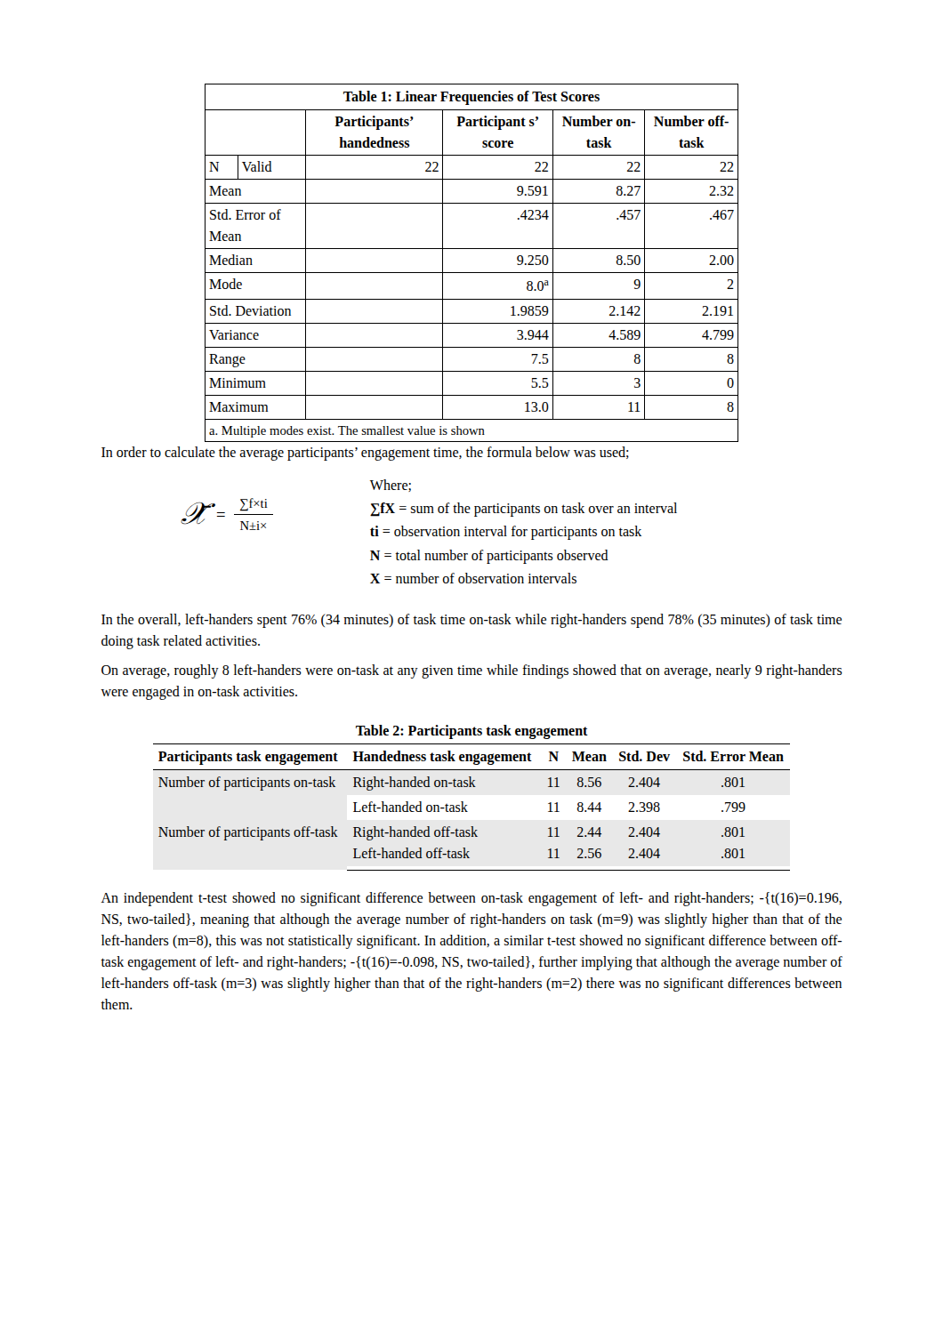Table 1: Linear Frequencies of Test Scores
| | Participants’ handedness | Participant s’ score | Number on-task | Number off-task |
| N | Valid | 22 | 22 | 22 | 22 |
| Mean | | 9.591 | 8.27 | 2.32 |
| Std. Error of Mean | | .4234 | .457 | .467 |
| Median | | 9.250 | 8.50 | 2.00 |
| Mode | | 8.0 a | 9 | 2 |
| Std. Deviation | | 1.9859 | 2.142 | 2.191 |
| Variance | | 3.944 | 4.589 | 4.799 |
| Range | | 7.5 | 8 | 8 |
| Minimum | | 5.5 | 3 | 0 |
| Maximum | | 13.0 | 11 | 8 |
| a. Multiple modes exist. The smallest value is shown |
In order to calculate the average participants’ engagement time, the formula below was used;
𝒳̄ = ∑f×ti N±i×
Where;
∑fX = sum of the participants on task over an interval
ti = observation interval for participants on task
N = total number of participants observed
X = number of observation intervals
In the overall, left-handers spent 76% (34 minutes) of task time on-task while right-handers spend 78% (35 minutes) of task time doing task related activities.
On average, roughly 8 left-handers were on-task at any given time while findings showed that on average, nearly 9 right-handers were engaged in on-task activities.
Table 2: Participants task engagement
| Participants task engagement | Handedness task engagement | N | Mean | Std. Dev | Std. Error Mean |
| --- | --- | --- | --- | --- | --- |
| Number of participants on-task | Right-handed on-task | 11 | 8.56 | 2.404 | .801 |
| Left-handed on-task | 11 | 8.44 | 2.398 | .799 |
| Number of participants off-task | Right-handed off-task Left-handed off-task | 11 11 | 2.44 2.56 | 2.404 2.404 | .801 .801 |
An independent t-test showed no significant difference between on-task engagement of left- and right-handers; -{t(16)=0.196, NS, two-tailed}, meaning that although the average number of right-handers on task (m=9) was slightly higher than that of the left-handers (m=8), this was not statistically significant. In addition, a similar t-test showed no significant difference between off-task engagement of left- and right-handers; -{t(16)=-0.098, NS, two-tailed}, further implying that although the average number of left-handers off-task (m=3) was slightly higher than that of the right-handers (m=2) there was no significant differences between them.